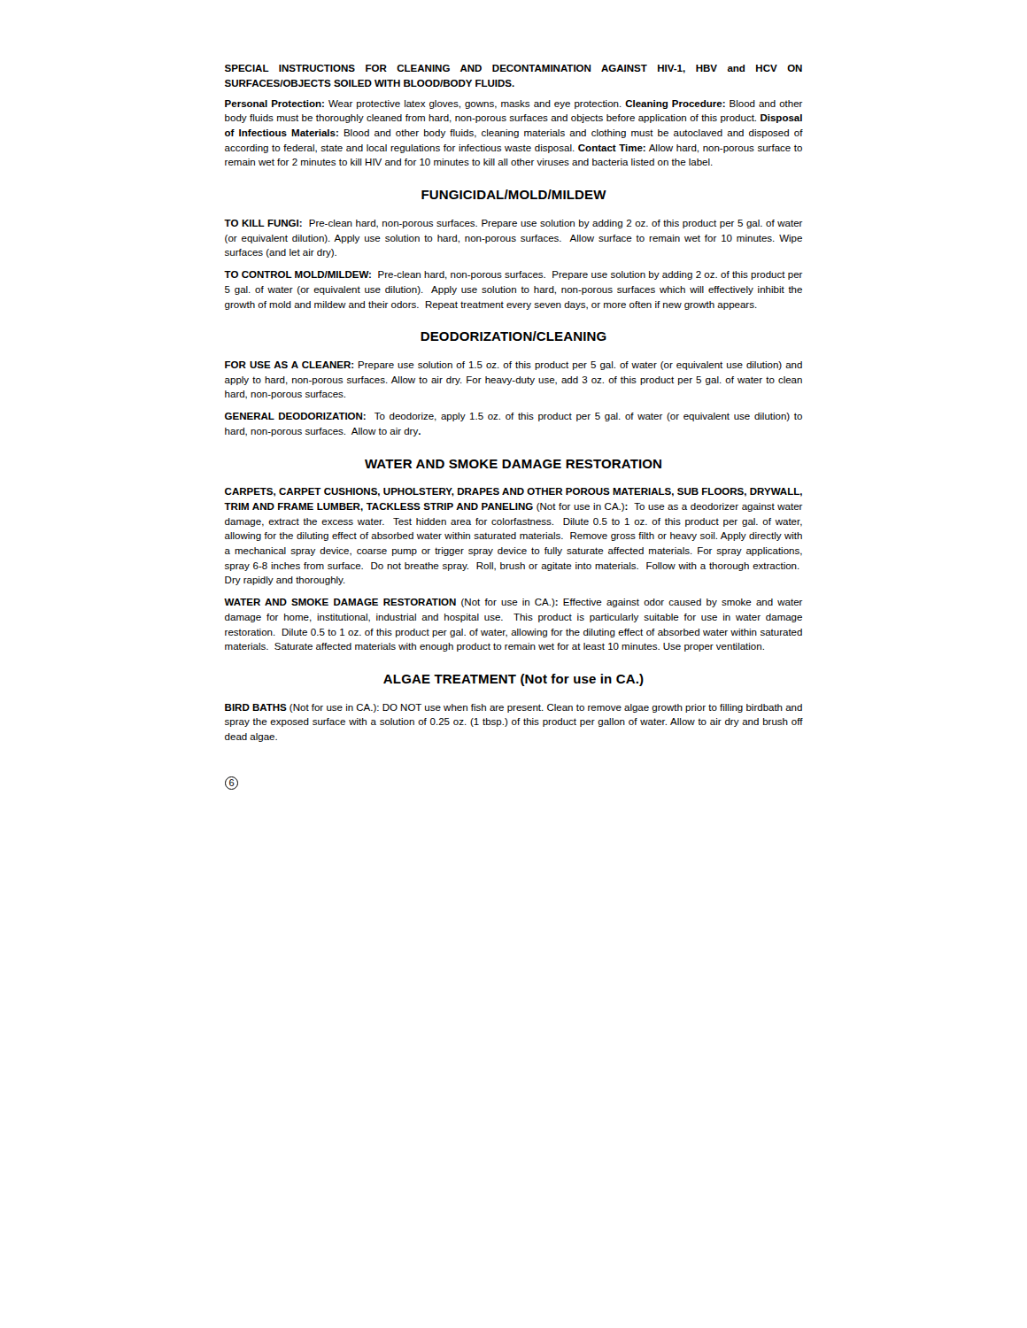SPECIAL INSTRUCTIONS FOR CLEANING AND DECONTAMINATION AGAINST HIV-1, HBV and HCV ON SURFACES/OBJECTS SOILED WITH BLOOD/BODY FLUIDS.
Personal Protection: Wear protective latex gloves, gowns, masks and eye protection. Cleaning Procedure: Blood and other body fluids must be thoroughly cleaned from hard, non-porous surfaces and objects before application of this product. Disposal of Infectious Materials: Blood and other body fluids, cleaning materials and clothing must be autoclaved and disposed of according to federal, state and local regulations for infectious waste disposal. Contact Time: Allow hard, non-porous surface to remain wet for 2 minutes to kill HIV and for 10 minutes to kill all other viruses and bacteria listed on the label.
FUNGICIDAL/MOLD/MILDEW
TO KILL FUNGI: Pre-clean hard, non-porous surfaces. Prepare use solution by adding 2 oz. of this product per 5 gal. of water (or equivalent dilution). Apply use solution to hard, non-porous surfaces. Allow surface to remain wet for 10 minutes. Wipe surfaces (and let air dry).
TO CONTROL MOLD/MILDEW: Pre-clean hard, non-porous surfaces. Prepare use solution by adding 2 oz. of this product per 5 gal. of water (or equivalent use dilution). Apply use solution to hard, non-porous surfaces which will effectively inhibit the growth of mold and mildew and their odors. Repeat treatment every seven days, or more often if new growth appears.
DEODORIZATION/CLEANING
FOR USE AS A CLEANER: Prepare use solution of 1.5 oz. of this product per 5 gal. of water (or equivalent use dilution) and apply to hard, non-porous surfaces. Allow to air dry. For heavy-duty use, add 3 oz. of this product per 5 gal. of water to clean hard, non-porous surfaces.
GENERAL DEODORIZATION: To deodorize, apply 1.5 oz. of this product per 5 gal. of water (or equivalent use dilution) to hard, non-porous surfaces. Allow to air dry.
WATER AND SMOKE DAMAGE RESTORATION
CARPETS, CARPET CUSHIONS, UPHOLSTERY, DRAPES AND OTHER POROUS MATERIALS, SUB FLOORS, DRYWALL, TRIM AND FRAME LUMBER, TACKLESS STRIP AND PANELING (Not for use in CA.): To use as a deodorizer against water damage, extract the excess water. Test hidden area for colorfastness. Dilute 0.5 to 1 oz. of this product per gal. of water, allowing for the diluting effect of absorbed water within saturated materials. Remove gross filth or heavy soil. Apply directly with a mechanical spray device, coarse pump or trigger spray device to fully saturate affected materials. For spray applications, spray 6-8 inches from surface. Do not breathe spray. Roll, brush or agitate into materials. Follow with a thorough extraction. Dry rapidly and thoroughly.
WATER AND SMOKE DAMAGE RESTORATION (Not for use in CA.): Effective against odor caused by smoke and water damage for home, institutional, industrial and hospital use. This product is particularly suitable for use in water damage restoration. Dilute 0.5 to 1 oz. of this product per gal. of water, allowing for the diluting effect of absorbed water within saturated materials. Saturate affected materials with enough product to remain wet for at least 10 minutes. Use proper ventilation.
ALGAE TREATMENT (Not for use in CA.)
BIRD BATHS (Not for use in CA.): DO NOT use when fish are present. Clean to remove algae growth prior to filling birdbath and spray the exposed surface with a solution of 0.25 oz. (1 tbsp.) of this product per gallon of water. Allow to air dry and brush off dead algae.
6